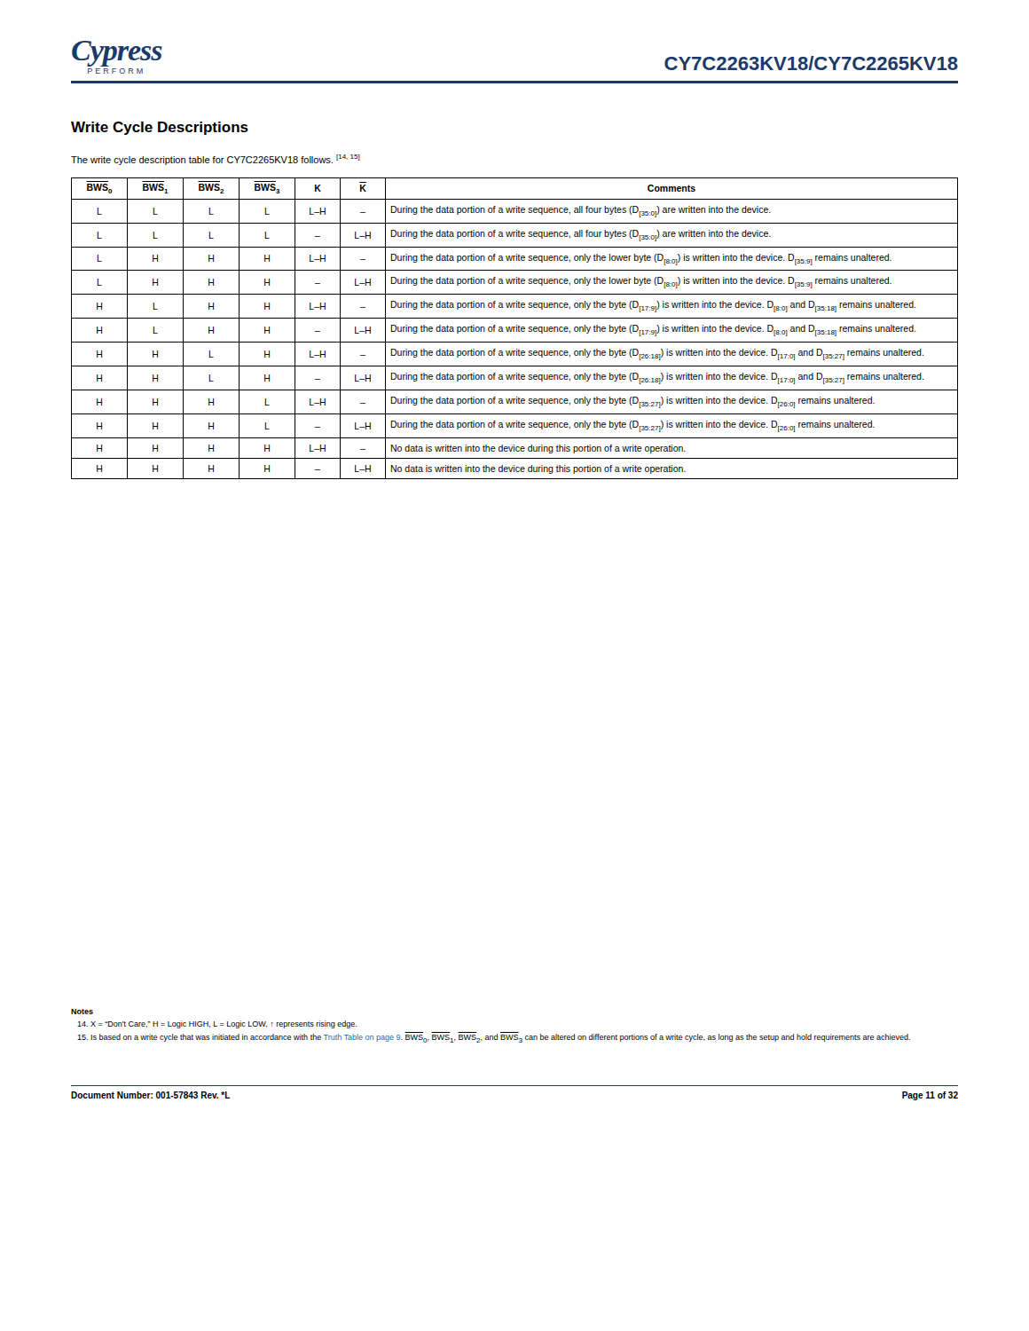Cypress
PERFORM
CY7C2263KV18/CY7C2265KV18
Write Cycle Descriptions
The write cycle description table for CY7C2265KV18 follows. [14, 15]
| BWS 0 | BWS 1 | BWS 2 | BWS 3 | K | K | Comments |
| --- | --- | --- | --- | --- | --- | --- |
| L | L | L | L | L–H | – | During the data portion of a write sequence, all four bytes (D [35:0] ) are written into the device. |
| L | L | L | L | – | L–H | During the data portion of a write sequence, all four bytes (D [35:0] ) are written into the device. |
| L | H | H | H | L–H | – | During the data portion of a write sequence, only the lower byte (D [8:0] ) is written into the device. D [35:9] remains unaltered. |
| L | H | H | H | – | L–H | During the data portion of a write sequence, only the lower byte (D [8:0] ) is written into the device. D [35:9] remains unaltered. |
| H | L | H | H | L–H | – | During the data portion of a write sequence, only the byte (D [17:9] ) is written into the device. D [8:0] and D [35:18] remains unaltered. |
| H | L | H | H | – | L–H | During the data portion of a write sequence, only the byte (D [17:9] ) is written into the device. D [8:0] and D [35:18] remains unaltered. |
| H | H | L | H | L–H | – | During the data portion of a write sequence, only the byte (D [26:18] ) is written into the device. D [17:0] and D [35:27] remains unaltered. |
| H | H | L | H | – | L–H | During the data portion of a write sequence, only the byte (D [26:18] ) is written into the device. D [17:0] and D [35:27] remains unaltered. |
| H | H | H | L | L–H | – | During the data portion of a write sequence, only the byte (D [35:27] ) is written into the device. D [26:0] remains unaltered. |
| H | H | H | L | – | L–H | During the data portion of a write sequence, only the byte (D [35:27] ) is written into the device. D [26:0] remains unaltered. |
| H | H | H | H | L–H | – | No data is written into the device during this portion of a write operation. |
| H | H | H | H | – | L–H | No data is written into the device during this portion of a write operation. |
Notes
X = “Don't Care,” H = Logic HIGH, L = Logic LOW, represents rising edge.
Is based on a write cycle that was initiated in accordance with the Truth Table on page 9. BWS0, BWS1, BWS2, and BWS3 can be altered on different portions of a write cycle, as long as the setup and hold requirements are achieved.
Document Number: 001-57843 Rev. *L
Page 11 of 32